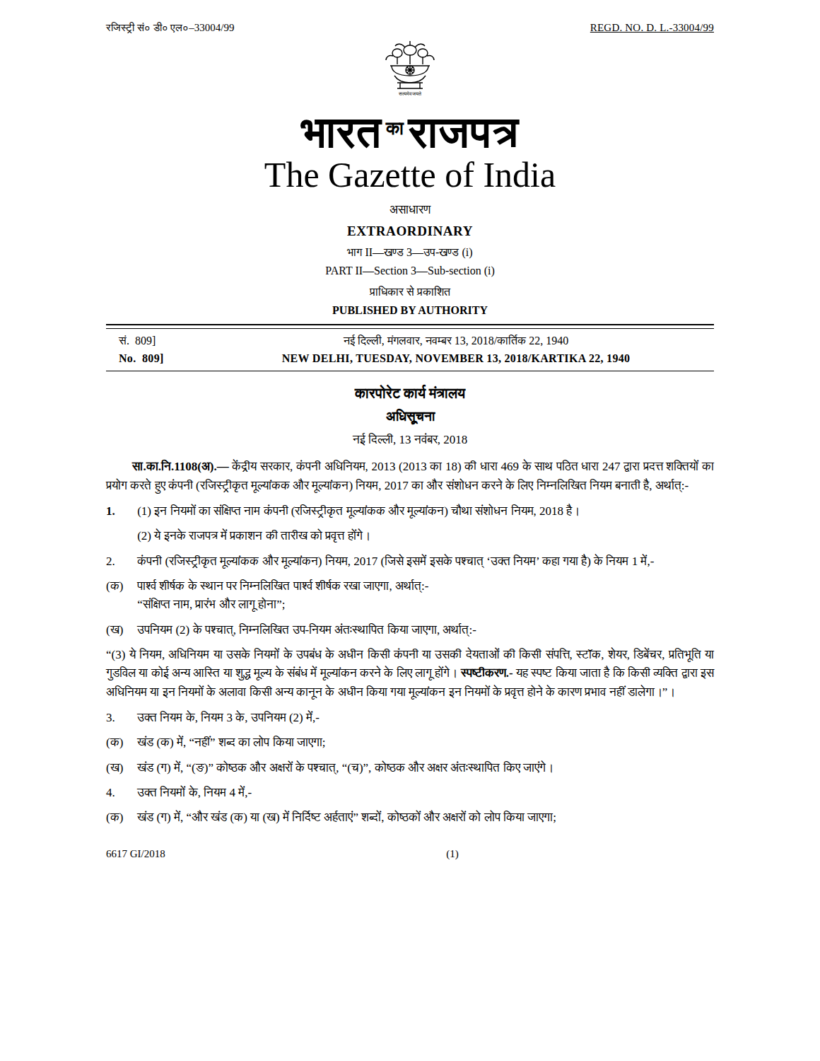रजिस्ट्री सं० डी० एल०–33004/99 REGD. NO. D. L.-33004/99
सत्यमेव जयते
भारतकाराजपत्र
The Gazette of India
असाधारण
EXTRAORDINARY
भाग II—खण्ड 3—उप-खण्ड (i)
PART II—Section 3—Sub-section (i)
प्राधिकार से प्रकाशित
PUBLISHED BY AUTHORITY
सं. 809]
नई दिल्ली, मंगलवार, नवम्बर 13, 2018/कार्तिक 22, 1940
No. 809]
NEW DELHI, TUESDAY, NOVEMBER 13, 2018/KARTIKA 22, 1940
कारपोरेट कार्य मंत्रालय
अधिसूचना
नई दिल्ली, 13 नवंबर, 2018
सा.का.नि.1108(अ).— केंद्रीय सरकार, कंपनी अधिनियम, 2013 (2013 का 18) की धारा 469 के साथ पठित धारा 247 द्वारा प्रदत्त शक्तियों का प्रयोग करते हुए कंपनी (रजिस्ट्रीकृत मूल्यांकक और मूल्यांकन) नियम, 2017 का और संशोधन करने के लिए निम्नलिखित नियम बनाती है, अर्थात्:-
1. (1) इन नियमों का संक्षिप्त नाम कंपनी (रजिस्ट्रीकृत मूल्यांकक और मूल्यांकन) चौथा संशोधन नियम, 2018 है।
(2) ये इनके राजपत्र में प्रकाशन की तारीख को प्रवृत्त होंगे।
2. कंपनी (रजिस्ट्रीकृत मूल्यांकक और मूल्यांकन) नियम, 2017 (जिसे इसमें इसके पश्चात् ‘उक्त नियम’ कहा गया है) के नियम 1 में,-
(क) पार्श्व शीर्षक के स्थान पर निम्नलिखित पार्श्व शीर्षक रखा जाएगा, अर्थात्:-
“संक्षिप्त नाम, प्रारंभ और लागू होना”;
(ख) उपनियम (2) के पश्चात्, निम्नलिखित उप-नियम अंतःस्थापित किया जाएगा, अर्थात्:-
“(3) ये नियम, अधिनियम या उसके नियमों के उपबंध के अधीन किसी कंपनी या उसकी देयताओं की किसी संपत्ति, स्टॉक, शेयर, डिबेंचर, प्रतिभूति या गुडविल या कोई अन्य आस्ति या शुद्ध मूल्य के संबंध में मूल्यांकन करने के लिए लागू होंगे। स्पष्टीकरण.- यह स्पष्ट किया जाता है कि किसी व्यक्ति द्वारा इस अधिनियम या इन नियमों के अलावा किसी अन्य कानून के अधीन किया गया मूल्यांकन इन नियमों के प्रवृत्त होने के कारण प्रभाव नहीं डालेगा।”।
3. उक्त नियम के, नियम 3 के, उपनियम (2) में,-
(क) खंड (क) में, “नहीं” शब्द का लोप किया जाएगा;
(ख) खंड (ग) में, “(ङ)” कोष्ठक और अक्षरों के पश्चात्, “(च)”, कोष्ठक और अक्षर अंतःस्थापित किए जाएंगे।
4. उक्त नियमों के, नियम 4 में,-
(क) खंड (ग) में, “और खंड (क) या (ख) में निर्दिष्ट अर्हताएं” शब्दों, कोष्ठकों और अक्षरों को लोप किया जाएगा;
6617 GI/2018 (1)